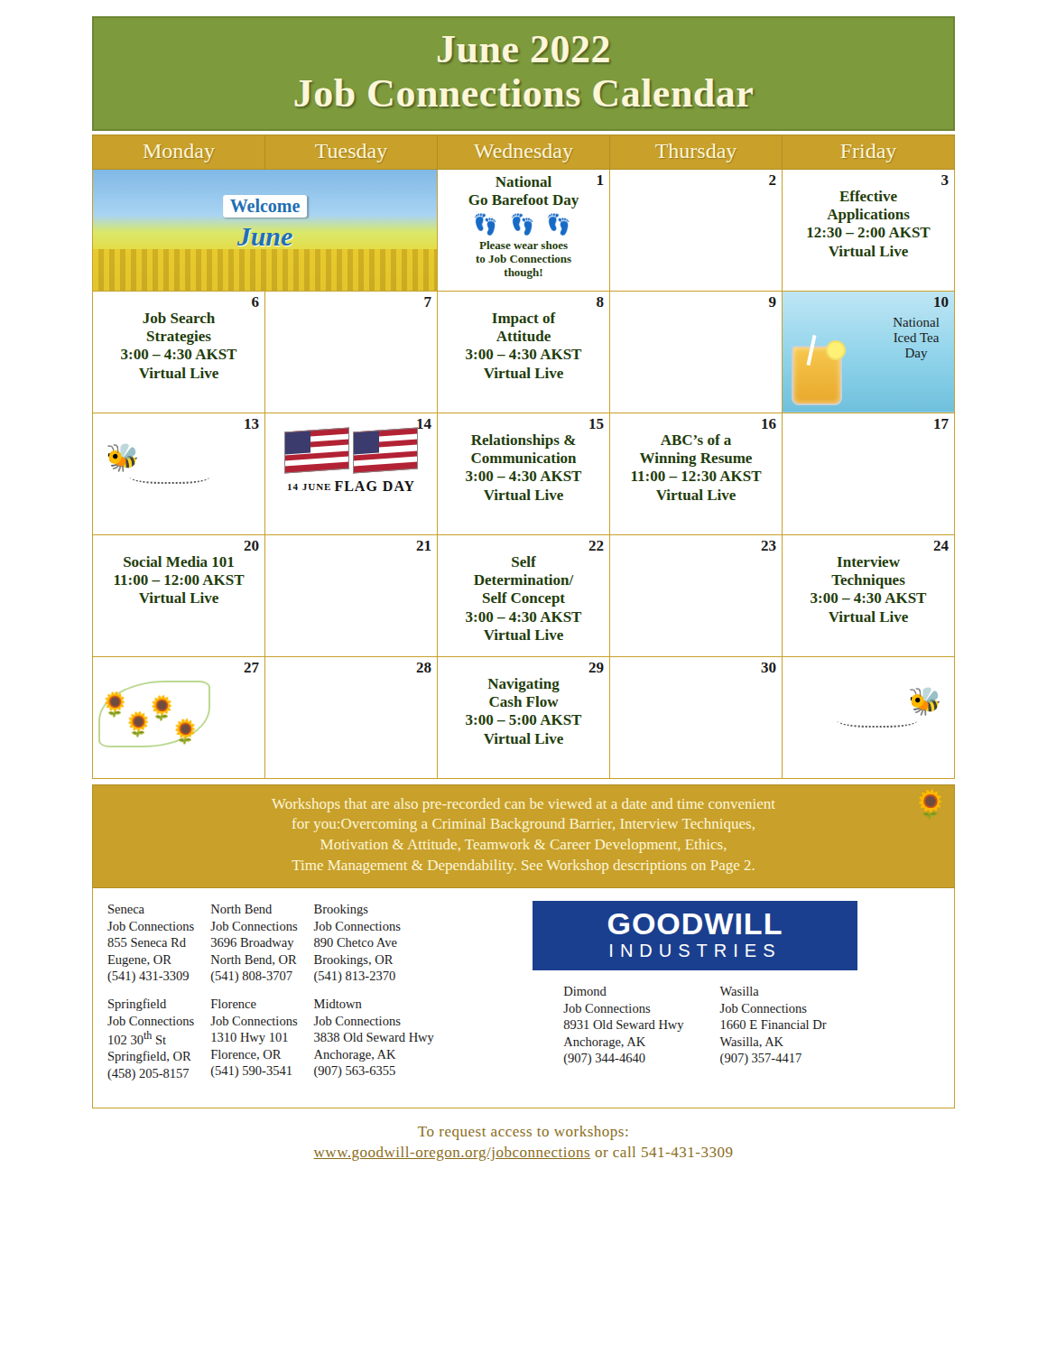June 2022
Job Connections Calendar
| Monday | Tuesday | Wednesday | Thursday | Friday |
| --- | --- | --- | --- | --- |
| Welcome June | 1 National Go Barefoot Day 👣 👣 👣 Please wear shoes to Job Connections though! | 2 | 3 Effective Applications 12:30 – 2:00 AKST Virtual Live |
| 6 Job Search Strategies 3:00 – 4:30 AKST Virtual Live | 7 | 8 Impact of Attitude 3:00 – 4:30 AKST Virtual Live | 9 | 10 National Iced Tea Day |
| 13 🐝 | 14 14 JUNE FLAG DAY | 15 Relationships & Communication 3:00 – 4:30 AKST Virtual Live | 16 ABC’s of a Winning Resume 11:00 – 12:30 AKST Virtual Live | 17 |
| 20 Social Media 101 11:00 – 12:00 AKST Virtual Live | 21 | 22 Self Determination/ Self Concept 3:00 – 4:30 AKST Virtual Live | 23 | 24 Interview Techniques 3:00 – 4:30 AKST Virtual Live |
| 27 🌻 🌻 🌻 🌻 | 28 | 29 Navigating Cash Flow 3:00 – 5:00 AKST Virtual Live | 30 | 🐝 |
🌻 Workshops that are also pre-recorded can be viewed at a date and time convenient
for you:Overcoming a Criminal Background Barrier, Interview Techniques,
Motivation & Attitude, Teamwork & Career Development, Ethics,
Time Management & Dependability. See Workshop descriptions on Page 2.
Seneca Job Connections
855 Seneca Rd
Eugene, OR
(541) 431-3309
Springfield Job Connections
102 30th St
Springfield, OR
(458) 205-8157
North Bend Job Connections
3696 Broadway
North Bend, OR
(541) 808-3707
Florence Job Connections
1310 Hwy 101
Florence, OR
(541) 590-3541
Brookings Job Connections
890 Chetco Ave
Brookings, OR
(541) 813-2370
Midtown Job Connections
3838 Old Seward Hwy
Anchorage, AK
(907) 563-6355
GOODWILL
INDUSTRIES
Dimond Job Connections
8931 Old Seward Hwy
Anchorage, AK
(907) 344-4640
Wasilla Job Connections
1660 E Financial Dr
Wasilla, AK
(907) 357-4417
To request access to workshops:
www.goodwill-oregon.org/jobconnections or call 541-431-3309